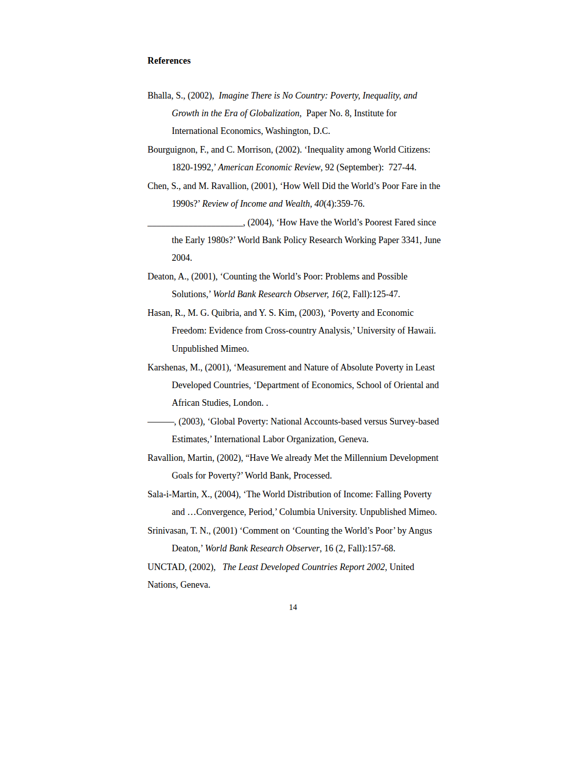References
Bhalla, S., (2002), Imagine There is No Country: Poverty, Inequality, and Growth in the Era of Globalization, Paper No. 8, Institute for International Economics, Washington, D.C.
Bourguignon, F., and C. Morrison, (2002). ‘Inequality among World Citizens: 1820-1992,’ American Economic Review, 92 (September): 727-44.
Chen, S., and M. Ravallion, (2001), ‘How Well Did the World’s Poor Fare in the 1990s?’ Review of Income and Wealth, 40(4):359-76.
_____________________, (2004), ‘How Have the World’s Poorest Fared since the Early 1980s?’ World Bank Policy Research Working Paper 3341, June 2004.
Deaton, A., (2001), ‘Counting the World’s Poor: Problems and Possible Solutions,’ World Bank Research Observer, 16(2, Fall):125-47.
Hasan, R., M. G. Quibria, and Y. S. Kim, (2003), ‘Poverty and Economic Freedom: Evidence from Cross-country Analysis,’ University of Hawaii. Unpublished Mimeo.
Karshenas, M., (2001), ‘Measurement and Nature of Absolute Poverty in Least Developed Countries, ‘Department of Economics, School of Oriental and African Studies, London. .
———, (2003), ‘Global Poverty: National Accounts-based versus Survey-based Estimates,’ International Labor Organization, Geneva.
Ravallion, Martin, (2002), “Have We already Met the Millennium Development Goals for Poverty?’ World Bank, Processed.
Sala-i-Martin, X., (2004), ‘The World Distribution of Income: Falling Poverty and …Convergence, Period,’ Columbia University. Unpublished Mimeo.
Srinivasan, T. N., (2001) ‘Comment on ‘Counting the World’s Poor’ by Angus Deaton,’ World Bank Research Observer, 16 (2, Fall):157-68.
UNCTAD, (2002), The Least Developed Countries Report 2002, United Nations, Geneva.
14